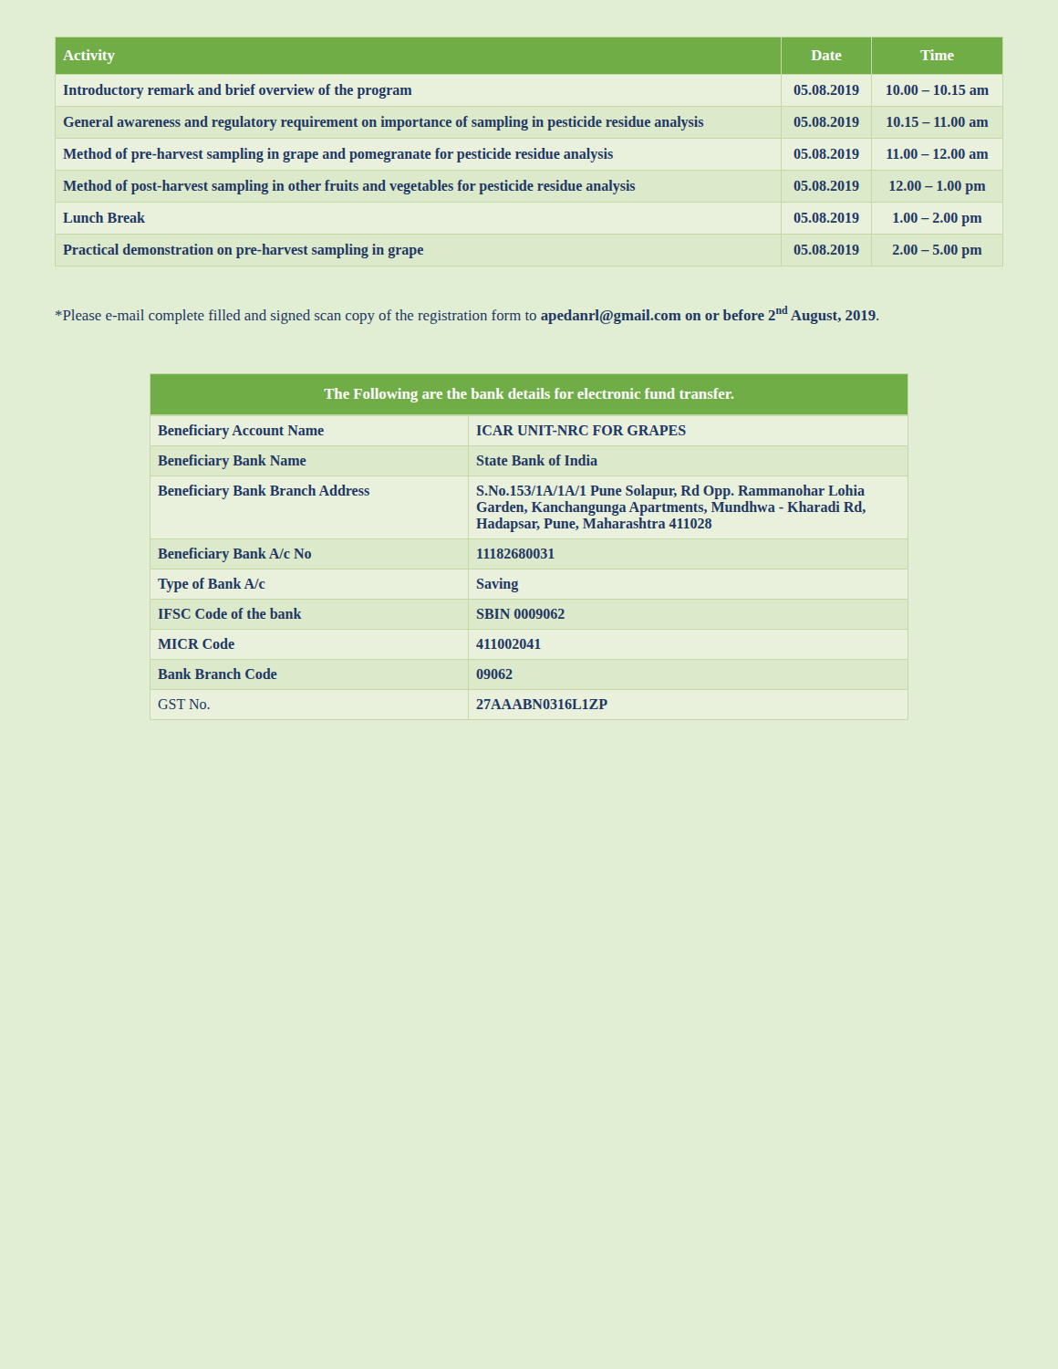| Activity | Date | Time |
| --- | --- | --- |
| Introductory remark and brief overview of the program | 05.08.2019 | 10.00 – 10.15 am |
| General awareness and regulatory requirement on importance of sampling in pesticide residue analysis | 05.08.2019 | 10.15 – 11.00 am |
| Method of pre-harvest sampling in grape and pomegranate for pesticide residue analysis | 05.08.2019 | 11.00 – 12.00 am |
| Method of post-harvest sampling in other fruits and vegetables for pesticide residue analysis | 05.08.2019 | 12.00 – 1.00 pm |
| Lunch Break | 05.08.2019 | 1.00 – 2.00 pm |
| Practical demonstration on pre-harvest sampling in grape | 05.08.2019 | 2.00 – 5.00 pm |
*Please e-mail complete filled and signed scan copy of the registration form to apedanrl@gmail.com on or before 2nd August, 2019.
The Following are the bank details for electronic fund transfer.
| Beneficiary Account Name | ICAR UNIT-NRC FOR GRAPES |
| Beneficiary Bank Name | State Bank of India |
| Beneficiary Bank Branch Address | S.No.153/1A/1A/1 Pune Solapur, Rd Opp. Rammanohar Lohia Garden, Kanchangunga Apartments, Mundhwa - Kharadi Rd, Hadapsar, Pune, Maharashtra 411028 |
| Beneficiary Bank A/c No | 11182680031 |
| Type of Bank A/c | Saving |
| IFSC Code of the bank | SBIN 0009062 |
| MICR Code | 411002041 |
| Bank Branch Code | 09062 |
| GST No. | 27AAABN0316L1ZP |